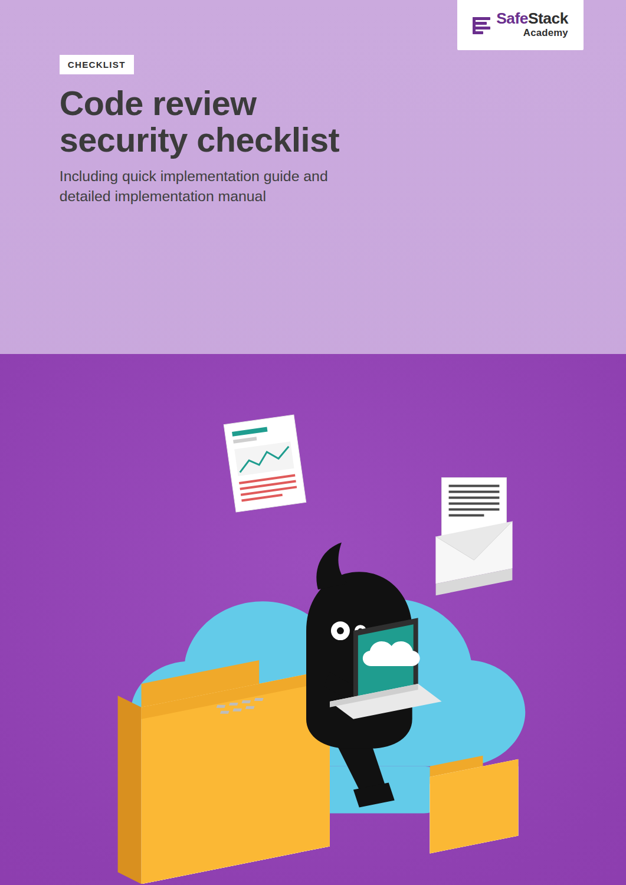Safe Stack Academy
CHECKLIST
Code review
security checklist
Including quick implementation guide and detailed implementation manual
Hooded figure using a laptop while sitting on a cloud Isometric illustration of a hooded character with a laptop showing a cloud icon, seated on a blue cloud, surrounded by floating documents, an envelope and yellow folders.